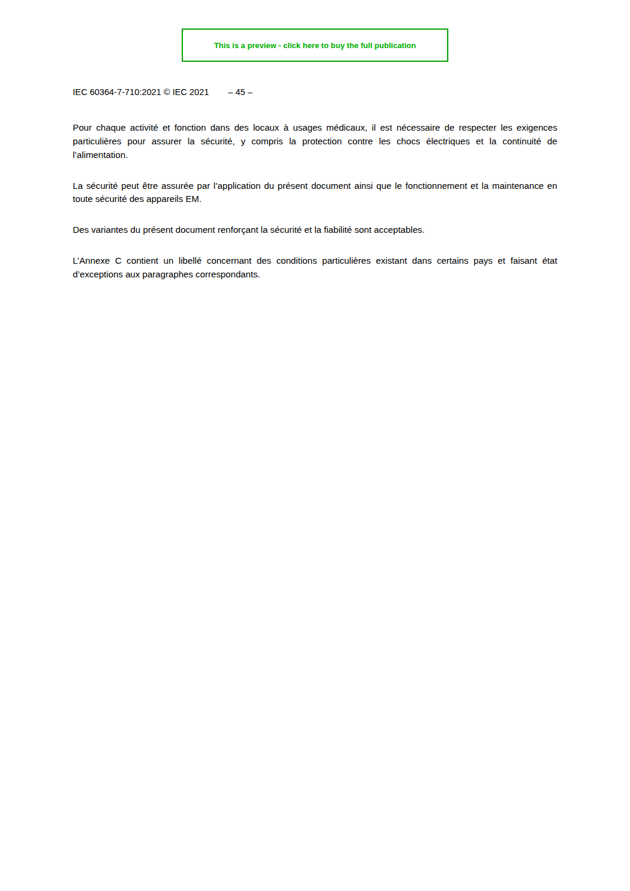This is a preview - click here to buy the full publication
IEC 60364-7-710:2021 © IEC 2021 – 45 –
Pour chaque activité et fonction dans des locaux à usages médicaux, il est nécessaire de respecter les exigences particulières pour assurer la sécurité, y compris la protection contre les chocs électriques et la continuité de l’alimentation.
La sécurité peut être assurée par l’application du présent document ainsi que le fonctionnement et la maintenance en toute sécurité des appareils EM.
Des variantes du présent document renforçant la sécurité et la fiabilité sont acceptables.
L’Annexe C contient un libellé concernant des conditions particulières existant dans certains pays et faisant état d’exceptions aux paragraphes correspondants.